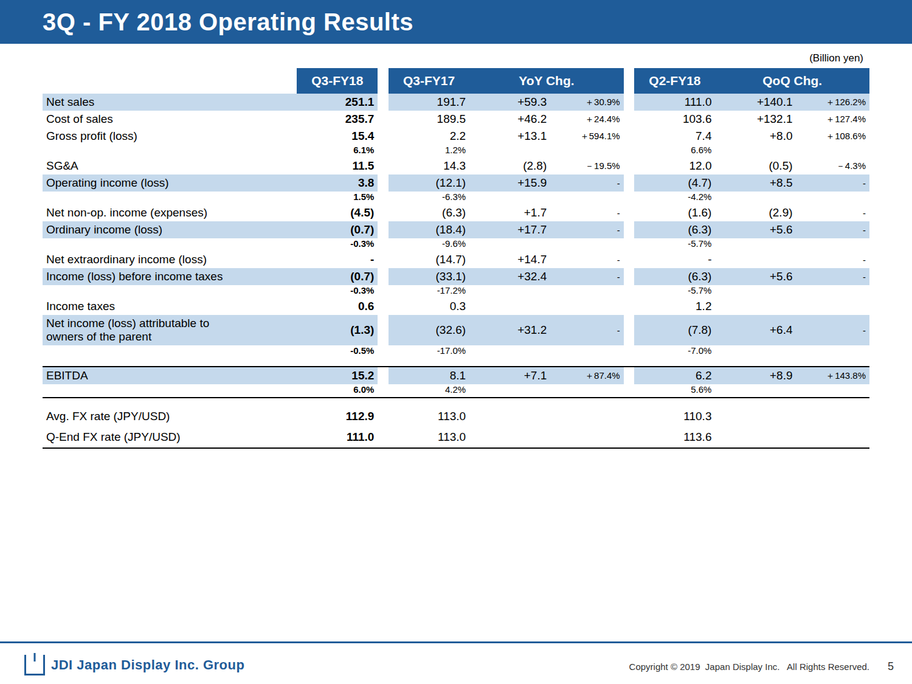3Q - FY 2018 Operating Results
(Billion yen)
| | Q3-FY18 | | Q3-FY17 | YoY Chg. | | Q2-FY18 | QoQ Chg. |
| --- | --- | --- | --- | --- | --- | --- | --- |
| Net sales | 251.1 | | 191.7 | +59.3 | ＋30.9% | | 111.0 | +140.1 | ＋126.2% |
| Cost of sales | 235.7 | | 189.5 | +46.2 | ＋24.4% | | 103.6 | +132.1 | ＋127.4% |
| Gross profit (loss) | 15.4 | | 2.2 | +13.1 | ＋594.1% | | 7.4 | +8.0 | ＋108.6% |
| | 6.1% | | 1.2% | | | | 6.6% | | |
| SG&A | 11.5 | | 14.3 | (2.8) | －19.5% | | 12.0 | (0.5) | －4.3% |
| Operating income (loss) | 3.8 | | (12.1) | +15.9 | - | | (4.7) | +8.5 | - |
| | 1.5% | | -6.3% | | | | -4.2% | | |
| Net non-op. income (expenses) | (4.5) | | (6.3) | +1.7 | - | | (1.6) | (2.9) | - |
| Ordinary income (loss) | (0.7) | | (18.4) | +17.7 | - | | (6.3) | +5.6 | - |
| | -0.3% | | -9.6% | | | | -5.7% | | |
| Net extraordinary income (loss) | - | | (14.7) | +14.7 | - | | - | | - |
| Income (loss) before income taxes | (0.7) | | (33.1) | +32.4 | - | | (6.3) | +5.6 | - |
| | -0.3% | | -17.2% | | | | -5.7% | | |
| Income taxes | 0.6 | | 0.3 | | | | 1.2 | | |
| Net income (loss) attributable to owners of the parent | (1.3) | | (32.6) | +31.2 | - | | (7.8) | +6.4 | - |
| | -0.5% | | -17.0% | | | | -7.0% | | |
| EBITDA | 15.2 | | 8.1 | +7.1 | ＋87.4% | | 6.2 | +8.9 | ＋143.8% |
| | 6.0% | | 4.2% | | | | 5.6% | | |
| Avg. FX rate (JPY/USD) | 112.9 | | 113.0 | | | | 110.3 | | |
| Q-End FX rate (JPY/USD) | 111.0 | | 113.0 | | | | 113.6 | | |
JDI Japan Display Inc. Group
Copyright © 2019 Japan Display Inc. All Rights Reserved.
5